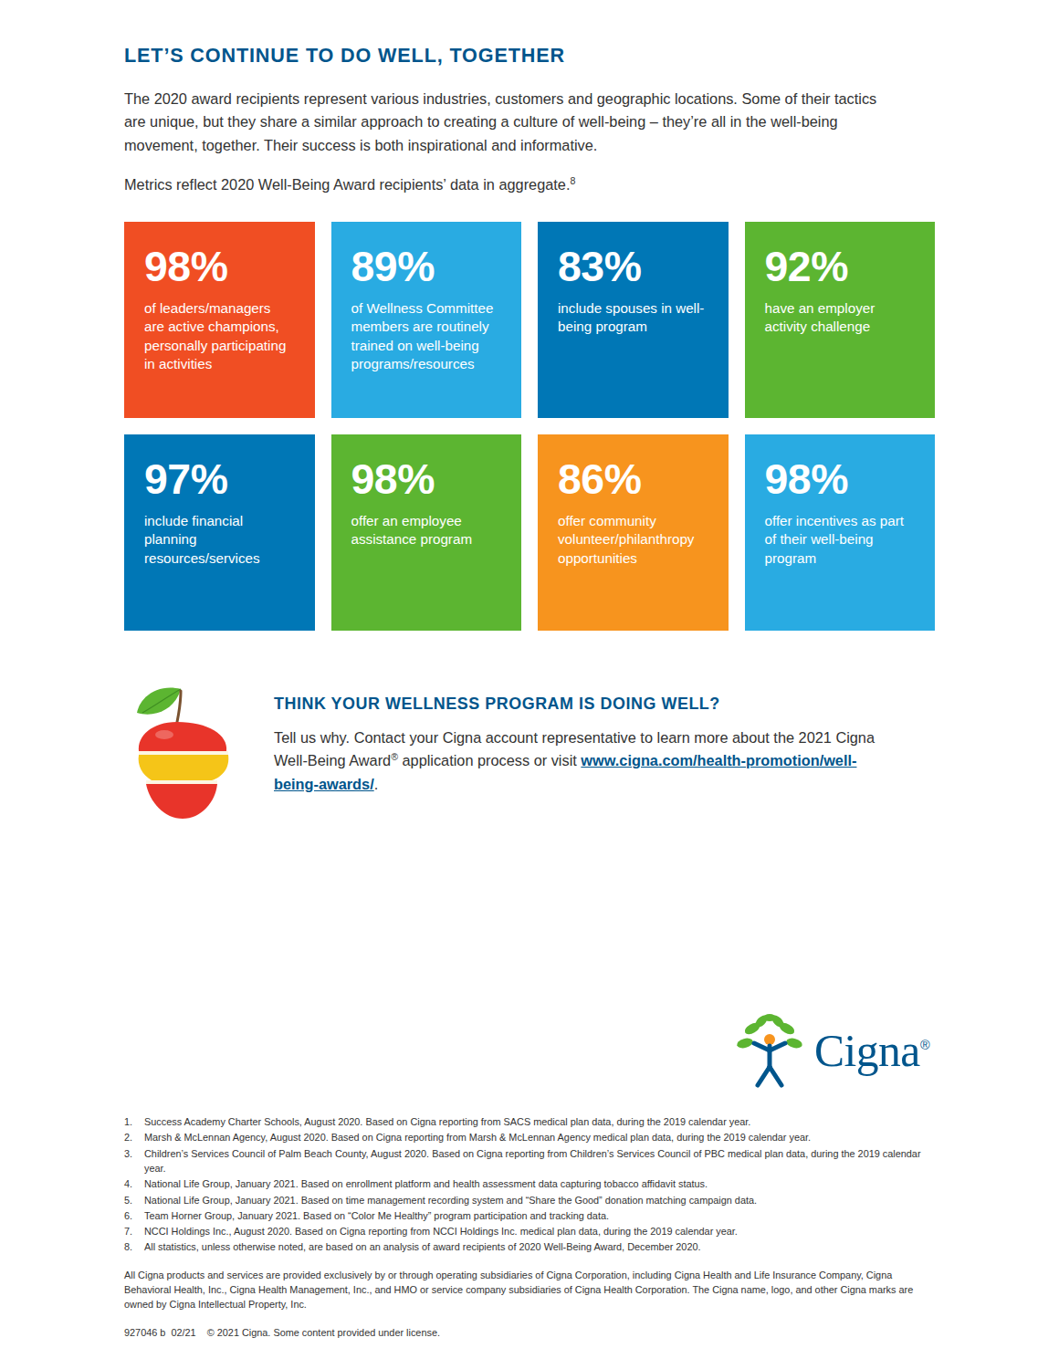Let’s continue to do well, together
The 2020 award recipients represent various industries, customers and geographic locations. Some of their tactics are unique, but they share a similar approach to creating a culture of well-being – they’re all in the well-being movement, together. Their success is both inspirational and informative.
Metrics reflect 2020 Well-Being Award recipients’ data in aggregate.8
98% of leaders/managers are active champions, personally participating in activities
89% of Wellness Committee members are routinely trained on well-being programs/resources
83% include spouses in well-being program
92% have an employer activity challenge
97% include financial planning resources/services
98% offer an employee assistance program
86% offer community volunteer/philanthropy opportunities
98% offer incentives as part of their well-being program
Think your wellness program is doing well?
Tell us why. Contact your Cigna account representative to learn more about the 2021 Cigna Well-Being Award® application process or visit www.cigna.com/health-promotion/well-being-awards/.
Cigna®
Success Academy Charter Schools, August 2020. Based on Cigna reporting from SACS medical plan data, during the 2019 calendar year.
Marsh & McLennan Agency, August 2020. Based on Cigna reporting from Marsh & McLennan Agency medical plan data, during the 2019 calendar year.
Children’s Services Council of Palm Beach County, August 2020. Based on Cigna reporting from Children’s Services Council of PBC medical plan data, during the 2019 calendar year.
National Life Group, January 2021. Based on enrollment platform and health assessment data capturing tobacco affidavit status.
National Life Group, January 2021. Based on time management recording system and “Share the Good” donation matching campaign data.
Team Horner Group, January 2021. Based on “Color Me Healthy” program participation and tracking data.
NCCI Holdings Inc., August 2020. Based on Cigna reporting from NCCI Holdings Inc. medical plan data, during the 2019 calendar year.
All statistics, unless otherwise noted, are based on an analysis of award recipients of 2020 Well-Being Award, December 2020.
All Cigna products and services are provided exclusively by or through operating subsidiaries of Cigna Corporation, including Cigna Health and Life Insurance Company, Cigna Behavioral Health, Inc., Cigna Health Management, Inc., and HMO or service company subsidiaries of Cigna Health Corporation. The Cigna name, logo, and other Cigna marks are owned by Cigna Intellectual Property, Inc.
927046 b 02/21 © 2021 Cigna. Some content provided under license.